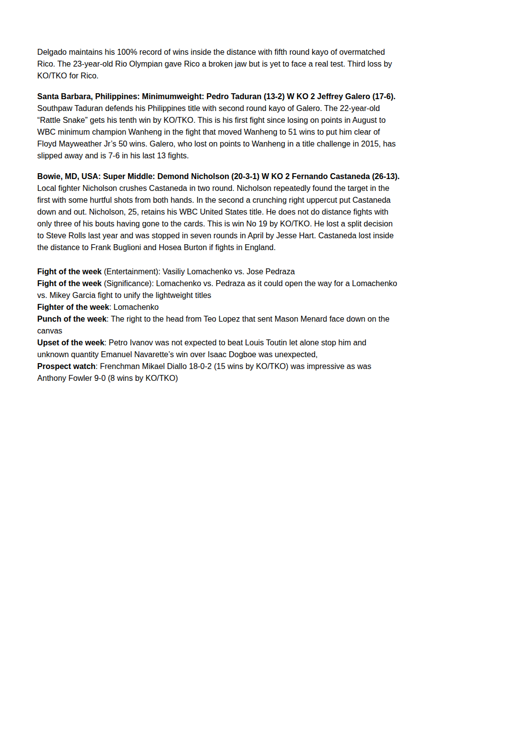Delgado maintains his 100% record of wins inside the distance with fifth round kayo of overmatched Rico. The 23-year-old Rio Olympian gave Rico a broken jaw but is yet to face a real test. Third loss by KO/TKO for Rico.
Santa Barbara, Philippines: Minimumweight: Pedro Taduran (13-2) W KO 2 Jeffrey Galero (17-6). Southpaw Taduran defends his Philippines title with second round kayo of Galero. The 22-year-old “Rattle Snake” gets his tenth win by KO/TKO. This is his first fight since losing on points in August to WBC minimum champion Wanheng in the fight that moved Wanheng to 51 wins to put him clear of Floyd Mayweather Jr’s 50 wins. Galero, who lost on points to Wanheng in a title challenge in 2015, has slipped away and is 7-6 in his last 13 fights.
Bowie, MD, USA: Super Middle: Demond Nicholson (20-3-1) W KO 2 Fernando Castaneda (26-13). Local fighter Nicholson crushes Castaneda in two round. Nicholson repeatedly found the target in the first with some hurtful shots from both hands. In the second a crunching right uppercut put Castaneda down and out. Nicholson, 25, retains his WBC United States title. He does not do distance fights with only three of his bouts having gone to the cards. This is win No 19 by KO/TKO. He lost a split decision to Steve Rolls last year and was stopped in seven rounds in April by Jesse Hart. Castaneda lost inside the distance to Frank Buglioni and Hosea Burton if fights in England.
Fight of the week (Entertainment): Vasiliy Lomachenko vs. Jose Pedraza
Fight of the week (Significance): Lomachenko vs. Pedraza as it could open the way for a Lomachenko vs. Mikey Garcia fight to unify the lightweight titles
Fighter of the week: Lomachenko
Punch of the week: The right to the head from Teo Lopez that sent Mason Menard face down on the canvas
Upset of the week: Petro Ivanov was not expected to beat Louis Toutin let alone stop him and unknown quantity Emanuel Navarette’s win over Isaac Dogboe was unexpected,
Prospect watch: Frenchman Mikael Diallo 18-0-2 (15 wins by KO/TKO) was impressive as was Anthony Fowler 9-0 (8 wins by KO/TKO)